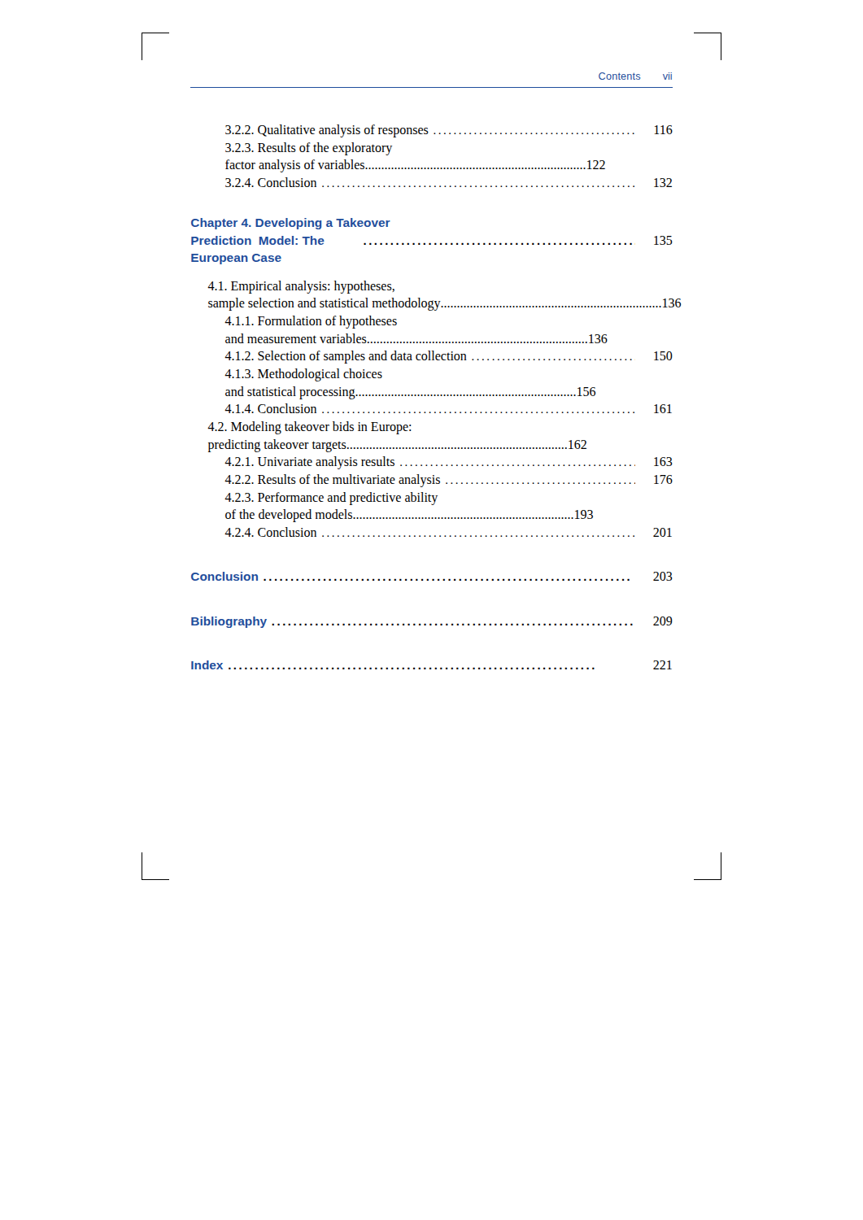Contents vii
3.2.2. Qualitative analysis of responses .................................................................... 116
3.2.3. Results of the exploratory
factor analysis of variables .................................................................... 122
3.2.4. Conclusion .................................................................... 132
Chapter 4. Developing a Takeover
Prediction Model: The European Case .................................................................... 135
4.1. Empirical analysis: hypotheses,
sample selection and statistical methodology .................................................................... 136
4.1.1. Formulation of hypotheses
and measurement variables .................................................................... 136
4.1.2. Selection of samples and data collection .................................................................... 150
4.1.3. Methodological choices
and statistical processing .................................................................... 156
4.1.4. Conclusion .................................................................... 161
4.2. Modeling takeover bids in Europe:
predicting takeover targets .................................................................... 162
4.2.1. Univariate analysis results .................................................................... 163
4.2.2. Results of the multivariate analysis .................................................................... 176
4.2.3. Performance and predictive ability
of the developed models .................................................................... 193
4.2.4. Conclusion .................................................................... 201
Conclusion .................................................................... 203
Bibliography .................................................................... 209
Index .................................................................... 221